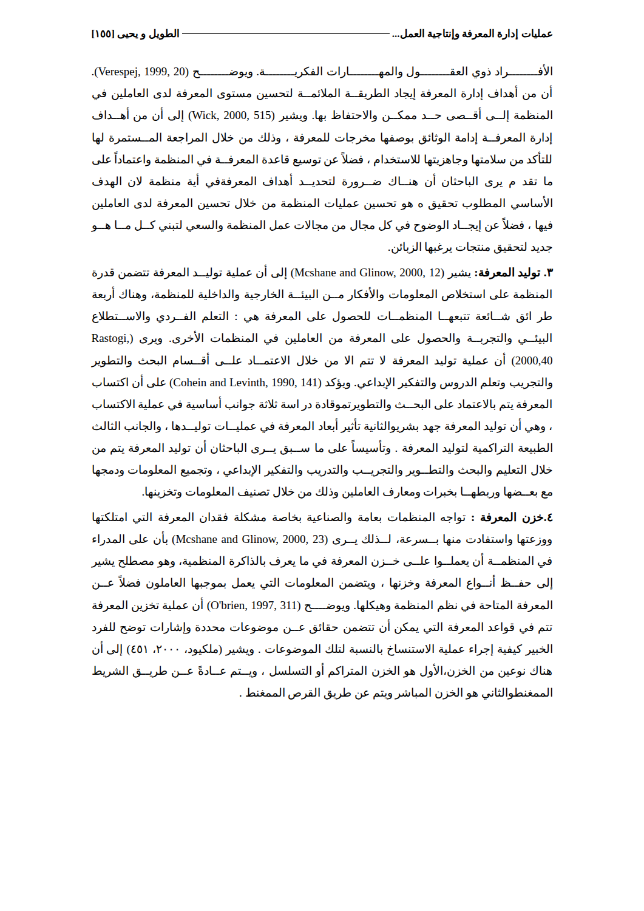عمليات إدارة المعرفة وإنتاجية العمل... الطويل و يحيى [١٥٥]
الأفــــــــراد ذوي العقــــــــول والمهــــــــارات الفكريــــــــة. ويوضــــــــح (Verespej, 1999, 20). أن من أهداف إدارة المعرفة إيجاد الطريقــة الملائمــة لتحسين مستوى المعرفة لدى العاملين في المنظمة إلــى أقــصى حــد ممكــن والاحتفاظ بها. ويشير (Wick, 2000, 515) إلى أن من أهــداف إدارة المعرفــة إدامة الوثائق بوصفها مخرجات للمعرفة ، وذلك من خلال المراجعة المــستمرة لها للتأكد من سلامتها وجاهزيتها للاستخدام ، فضلاً عن توسيع قاعدة المعرفــة في المنظمة واعتماداً على ما تقد م يرى الباحثان أن هنــاك ضــرورة لتحديــد أهداف المعرفةفي أية منظمة لان الهدف الأساسي المطلوب تحقيق ه هو تحسين عمليات المنظمة من خلال تحسين المعرفة لدى العاملين فيها ، فضلاً عن إيجــاد الوضوح في كل مجال من مجالات عمل المنظمة والسعي لتبني كــل مــا هــو جديد لتحقيق منتجات يرغبها الزبائن.
٣. توليد المعرفة: يشير (Mcshane and Glinow, 2000, 12) إلى أن عملية توليــد المعرفة تتضمن قدرة المنظمة على استخلاص المعلومات والأفكار مــن البيئــة الخارجية والداخلية للمنظمة، وهناك أربعة طر ائق شــائعة تتبعهــا المنظمــات للحصول على المعرفة هي : التعلم الفــردي والاســتطلاع البيئــي والتجربــة والحصول على المعرفة من العاملين في المنظمات الأخرى. ويرى (Rastogi, 2000,40) أن عملية توليد المعرفة لا تتم الا من خلال الاعتمــاد علــى أقــسام البحث والتطوير والتجريب وتعلم الدروس والتفكير الإبداعي. ويؤكد (Cohein and Levinth, 1990, 141) على أن اكتساب المعرفة يتم بالاعتماد على البحــث والتطويرتموقادة در اسة ثلاثة جوانب أساسية في عملية الاكتساب ، وهي أن توليد المعرفة جهد بشريوالثانية تأثير أبعاد المعرفة في عمليــات توليــدها ، والجانب الثالث الطبيعة التراكمية لتوليد المعرفة . وتأسيساً على ما ســبق يــرى الباحثان أن توليد المعرفة يتم من خلال التعليم والبحث والتطــوير والتجريــب والتدريب والتفكير الإبداعي ، وتجميع المعلومات ودمجها مع بعــضها وربطهــا بخبرات ومعارف العاملين وذلك من خلال تصنيف المعلومات وتخزينها.
٤. خزن المعرفة : تواجه المنظمات بعامة والصناعية بخاصة مشكلة فقدان المعرفة التي امتلكتها ووزعتها واستفادت منها بــسرعة، لــذلك يــرى (Mcshane and Glinow, 2000, 23) بأن على المدراء في المنظمــة أن يعملــوا علــى خــزن المعرفة في ما يعرف بالذاكرة المنظمية، وهو مصطلح يشير إلى حفــظ أنــواع المعرفة وخزنها ، ويتضمن المعلومات التي يعمل بموجبها العاملون فضلاً عــن المعرفة المتاحة في نظم المنظمة وهيكلها. ويوضــــح (O'brien, 1997, 311) أن عملية تخزين المعرفة تتم في قواعد المعرفة التي يمكن أن تتضمن حقائق عــن موضوعات محددة وإشارات توضح للفرد الخبير كيفية إجراء عملية الاستنساخ بالنسبة لتلك الموضوعات . ويشير (ملكيود، ٢٠٠٠، ٤٥١) إلى أن هناك نوعين من الخزن،الأول هو الخزن المتراكم أو التسلسل ، ويــتم عــادةً عــن طريــق الشريط الممغنطوالثاني هو الخزن المباشر ويتم عن طريق القرص الممغنط .